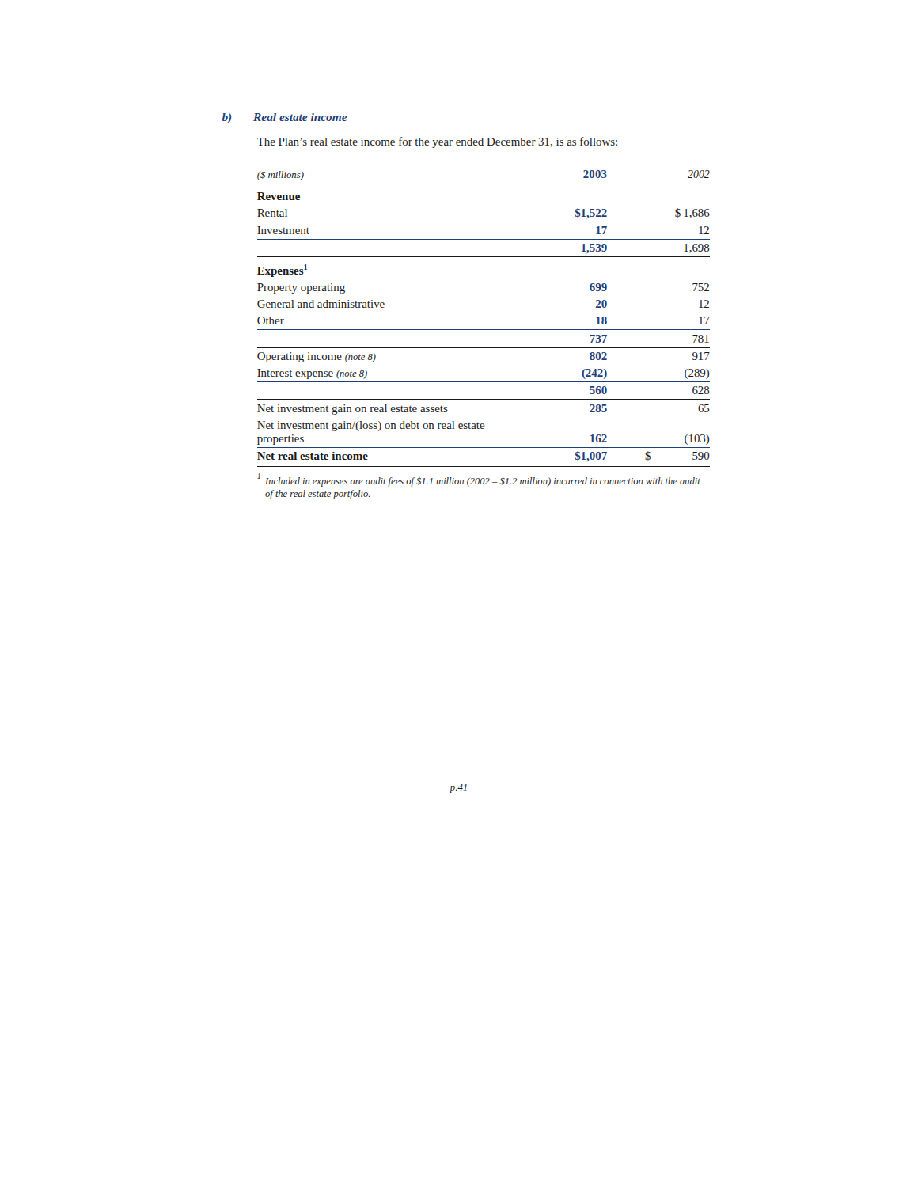b) Real estate income
The Plan’s real estate income for the year ended December 31, is as follows:
| ($ millions) | 2003 | 2002 |
| Revenue | | |
| Rental | $1,522 | $ 1,686 |
| Investment | 17 | 12 |
| | 1,539 | 1,698 |
| Expenses 1 | | |
| Property operating | 699 | 752 |
| General and administrative | 20 | 12 |
| Other | 18 | 17 |
| | 737 | 781 |
| Operating income (note 8) | 802 | 917 |
| Interest expense (note 8) | (242) | (289) |
| | 560 | 628 |
| Net investment gain on real estate assets | 285 | 65 |
| Net investment gain/(loss) on debt on real estate properties | 162 | (103) |
| Net real estate income | $1,007 | $ 590 |
1 Included in expenses are audit fees of $1.1 million (2002 – $1.2 million) incurred in connection with the audit of the real estate portfolio.
p.41